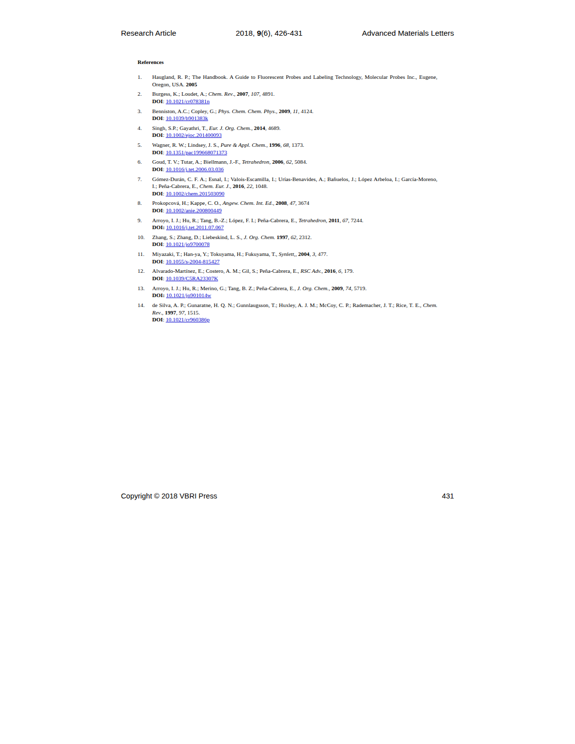Research Article
2018, 9(6), 426-431
Advanced Materials Letters
References
1. Haugland, R. P.; The Handbook. A Guide to Fluorescent Probes and Labeling Technology, Molecular Probes Inc., Eugene, Oregon, USA. 2005
2. Burgess, K.; Loudet, A.; Chem. Rev., 2007, 107, 4891. DOI: 10.1021/cr078381n
3. Benniston, A.C.; Copley, G.; Phys. Chem. Chem. Phys., 2009, 11, 4124. DOI: 10.1039/b901383k
4. Singh, S.P.; Gayathri, T., Eur. J. Org. Chem., 2014, 4689. DOI: 10.1002/ejoc.201400093
5. Wagner, R. W.; Lindsey, J. S., Pure & Appl. Chem., 1996, 68, 1373. DOI: 10.1351/pac199668071373
6. Goud, T. V.; Tutar, A.; Biellmann, J.-F., Tetrahedron, 2006, 62, 5084. DOI: 10.1016/j.tet.2006.03.036
7. Gómez-Durán, C. F. A.; Esnal, I.; Valois-Escamilla, I.; Urías-Benavides, A.; Bañuelos, J.; López Arbeloa, I.; García-Moreno, I.; Peña-Cabrera, E., Chem. Eur. J., 2016, 22, 1048. DOI: 10.1002/chem.201503090
8. Prokopcová, H.; Kappe, C. O., Angew. Chem. Int. Ed., 2008, 47, 3674 DOI: 10.1002/anie.200800449
9. Arroyo, I. J.; Hu, R.; Tang, B.-Z.; López, F. I.; Peña-Cabrera, E., Tetrahedron, 2011, 67, 7244. DOI: 10.1016/j.tet.2011.07.067
10. Zhang, S.; Zhang, D.; Liebeskind, L. S., J. Org. Chem. 1997, 62, 2312. DOI: 10.1021/jo9700078
11. Miyazaki, T.; Han-ya, Y.; Tokuyama, H.; Fukuyama, T., Synlett,, 2004, 3, 477. DOI: 10.1055/s-2004-815427
12. Alvarado-Martínez, E.; Costero, A. M.; Gil, S.; Peña-Cabrera, E., RSC Adv., 2016, 6, 179. DOI: 10.1039/C5RA23307K
13. Arroyo, I. J.; Hu, R.; Merino, G.; Tang, B. Z.; Peña-Cabrera, E., J. Org. Chem., 2009, 74, 5719. DOI: 10.1021/jo901014w
14. de Silva, A. P.; Gunaratne, H. Q. N.; Gunnlaugsson, T.; Huxley, A. J. M.; McCoy, C. P.; Rademacher, J. T.; Rice, T. E., Chem. Rev., 1997, 97, 1515. DOI: 10.1021/cr960386p
Copyright © 2018 VBRI Press
431